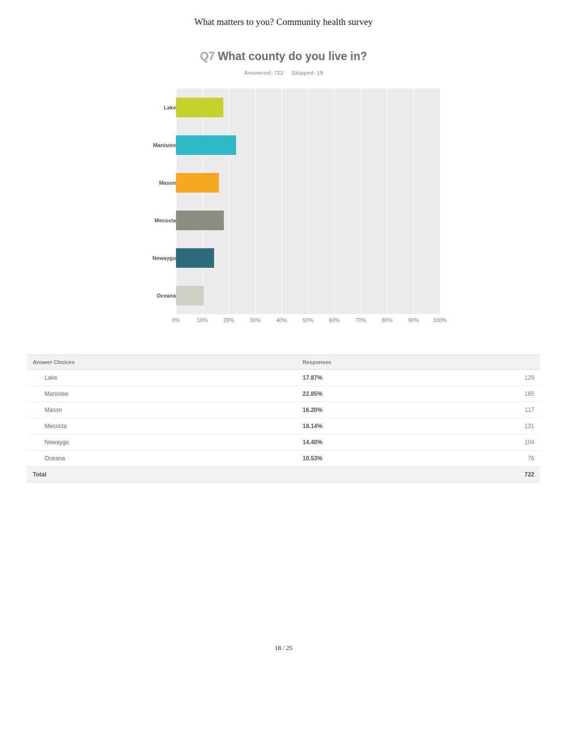What matters to you? Community health survey
Q7 What county do you live in?
Answered: 722 Skipped: 19
| Lake | |
| Manistee | |
| Mason | |
| Mecosta | |
| Newaygo | |
| Oceana | |
0% 10% 20% 30% 40% 50% 60% 70% 80% 90% 100%
| Answer Choices | Responses |
| --- | --- |
| Lake | 17.87% | 129 |
| Manistee | 22.85% | 165 |
| Mason | 16.20% | 117 |
| Mecosta | 18.14% | 131 |
| Newaygo | 14.40% | 104 |
| Oceana | 10.53% | 76 |
| Total | | 722 |
18 / 25